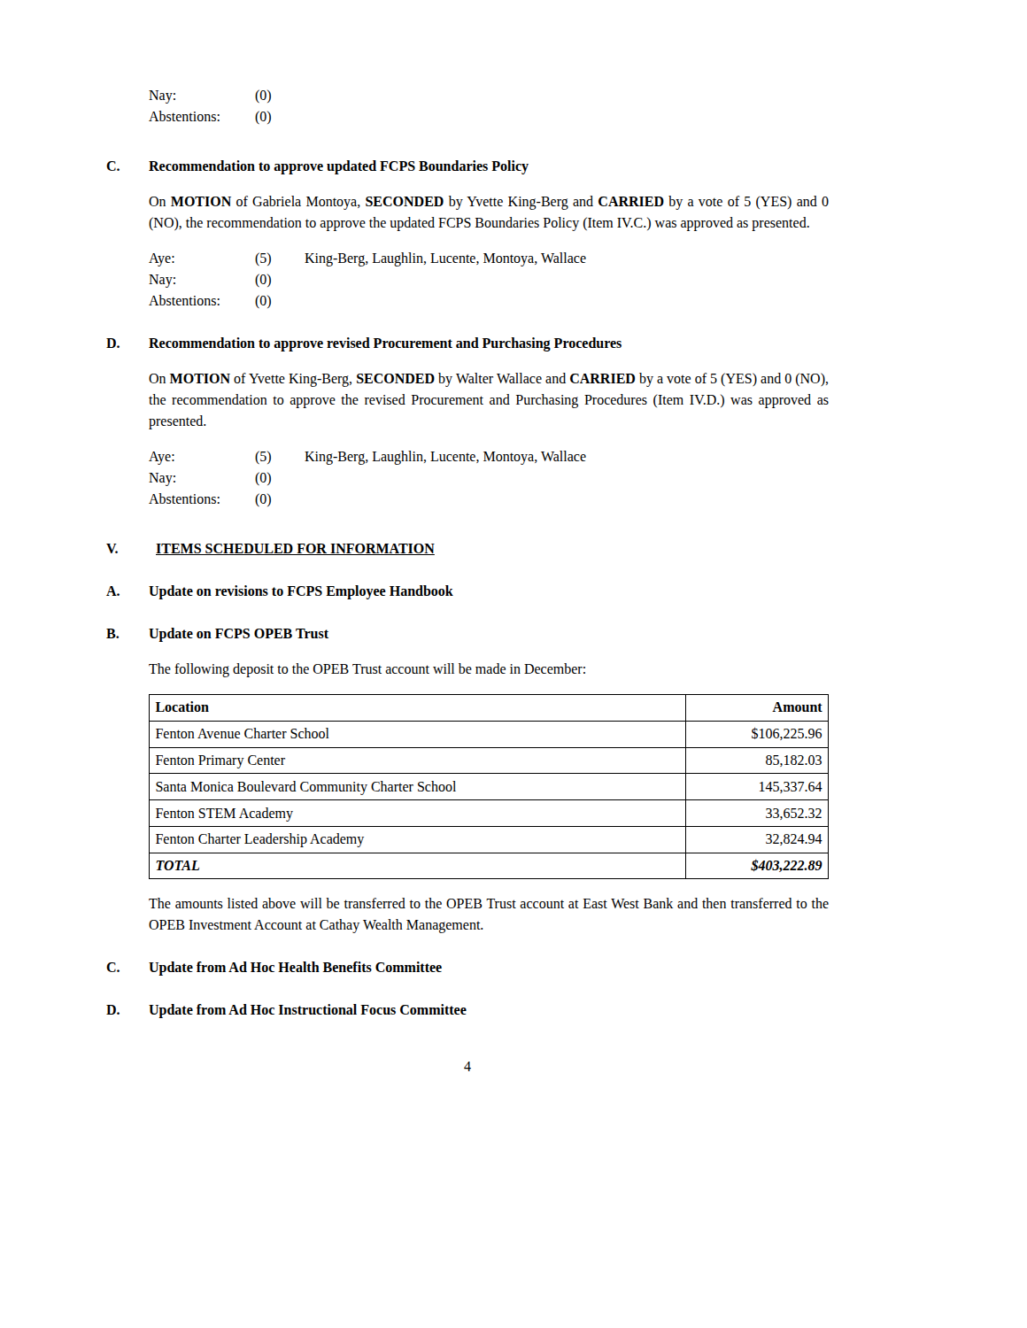| Nay: | (0) | |
| Abstentions: | (0) | |
C.
Recommendation to approve updated FCPS Boundaries Policy
On MOTION of Gabriela Montoya, SECONDED by Yvette King-Berg and CARRIED by a vote of 5 (YES) and 0 (NO), the recommendation to approve the updated FCPS Boundaries Policy (Item IV.C.) was approved as presented.
| Aye: | (5) | King-Berg, Laughlin, Lucente, Montoya, Wallace |
| Nay: | (0) | |
| Abstentions: | (0) | |
D.
Recommendation to approve revised Procurement and Purchasing Procedures
On MOTION of Yvette King-Berg, SECONDED by Walter Wallace and CARRIED by a vote of 5 (YES) and 0 (NO), the recommendation to approve the revised Procurement and Purchasing Procedures (Item IV.D.) was approved as presented.
| Aye: | (5) | King-Berg, Laughlin, Lucente, Montoya, Wallace |
| Nay: | (0) | |
| Abstentions: | (0) | |
V.
ITEMS SCHEDULED FOR INFORMATION
A.
Update on revisions to FCPS Employee Handbook
B.
Update on FCPS OPEB Trust
The following deposit to the OPEB Trust account will be made in December:
| Location | Amount |
| --- | --- |
| Fenton Avenue Charter School | $106,225.96 |
| Fenton Primary Center | 85,182.03 |
| Santa Monica Boulevard Community Charter School | 145,337.64 |
| Fenton STEM Academy | 33,652.32 |
| Fenton Charter Leadership Academy | 32,824.94 |
| TOTAL | $403,222.89 |
The amounts listed above will be transferred to the OPEB Trust account at East West Bank and then transferred to the OPEB Investment Account at Cathay Wealth Management.
C.
Update from Ad Hoc Health Benefits Committee
D.
Update from Ad Hoc Instructional Focus Committee
4